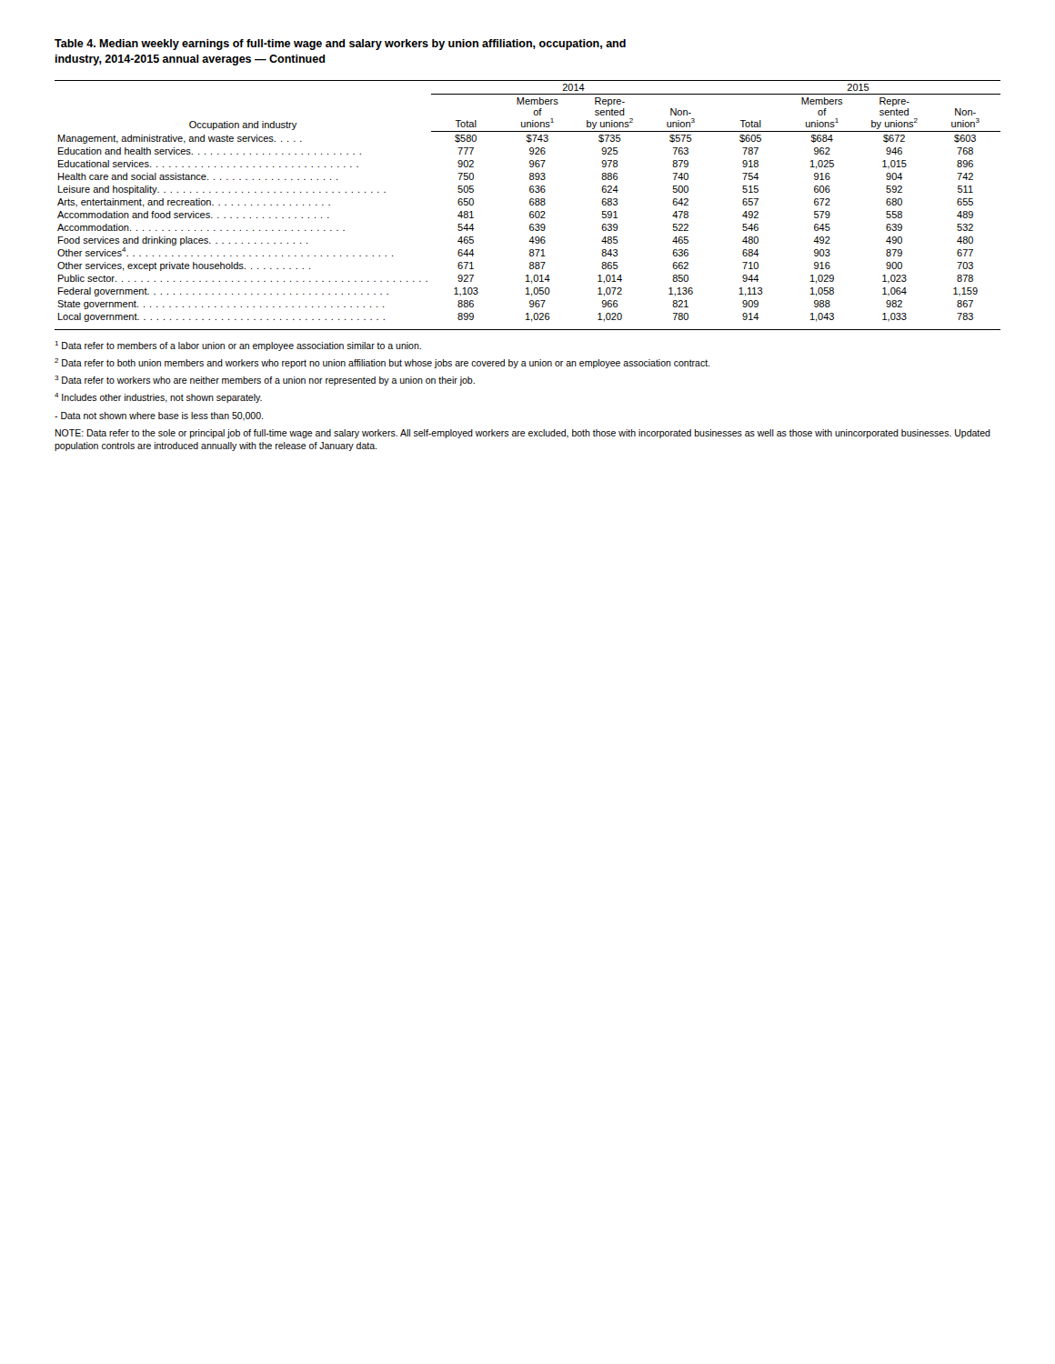Table 4. Median weekly earnings of full-time wage and salary workers by union affiliation, occupation, and
industry, 2014-2015 annual averages — Continued
| Occupation and industry | 2014 | 2015 |
| --- | --- | --- |
| Total | Members of unions 1 | Repre- sented by unions 2 | Non- union 3 | Total | Members of unions 1 | Repre- sented by unions 2 | Non- union 3 |
| Management, administrative, and waste services . . . . . | $580 | $743 | $735 | $575 | $605 | $684 | $672 | $603 |
| Education and health services . . . . . . . . . . . . . . . . . . . . . . . . . . . | 777 | 926 | 925 | 763 | 787 | 962 | 946 | 768 |
| Educational services . . . . . . . . . . . . . . . . . . . . . . . . . . . . . . . . . | 902 | 967 | 978 | 879 | 918 | 1,025 | 1,015 | 896 |
| Health care and social assistance . . . . . . . . . . . . . . . . . . . . . | 750 | 893 | 886 | 740 | 754 | 916 | 904 | 742 |
| Leisure and hospitality . . . . . . . . . . . . . . . . . . . . . . . . . . . . . . . . . . . . | 505 | 636 | 624 | 500 | 515 | 606 | 592 | 511 |
| Arts, entertainment, and recreation . . . . . . . . . . . . . . . . . . . | 650 | 688 | 683 | 642 | 657 | 672 | 680 | 655 |
| Accommodation and food services . . . . . . . . . . . . . . . . . . . | 481 | 602 | 591 | 478 | 492 | 579 | 558 | 489 |
| Accommodation . . . . . . . . . . . . . . . . . . . . . . . . . . . . . . . . . . | 544 | 639 | 639 | 522 | 546 | 645 | 639 | 532 |
| Food services and drinking places . . . . . . . . . . . . . . . . | 465 | 496 | 485 | 465 | 480 | 492 | 490 | 480 |
| Other services 4 . . . . . . . . . . . . . . . . . . . . . . . . . . . . . . . . . . . . . . . . . . | 644 | 871 | 843 | 636 | 684 | 903 | 879 | 677 |
| Other services, except private households . . . . . . . . . . . | 671 | 887 | 865 | 662 | 710 | 916 | 900 | 703 |
| Public sector . . . . . . . . . . . . . . . . . . . . . . . . . . . . . . . . . . . . . . . . . . . . . . . . . | 927 | 1,014 | 1,014 | 850 | 944 | 1,029 | 1,023 | 878 |
| Federal government . . . . . . . . . . . . . . . . . . . . . . . . . . . . . . . . . . . . . . | 1,103 | 1,050 | 1,072 | 1,136 | 1,113 | 1,058 | 1,064 | 1,159 |
| State government . . . . . . . . . . . . . . . . . . . . . . . . . . . . . . . . . . . . . . . | 886 | 967 | 966 | 821 | 909 | 988 | 982 | 867 |
| Local government . . . . . . . . . . . . . . . . . . . . . . . . . . . . . . . . . . . . . . . | 899 | 1,026 | 1,020 | 780 | 914 | 1,043 | 1,033 | 783 |
1 Data refer to members of a labor union or an employee association similar to a union.
2 Data refer to both union members and workers who report no union affiliation but whose jobs are covered by a union or an employee association contract.
3 Data refer to workers who are neither members of a union nor represented by a union on their job.
4 Includes other industries, not shown separately.
- Data not shown where base is less than 50,000.
NOTE: Data refer to the sole or principal job of full-time wage and salary workers. All self-employed workers are excluded, both those with incorporated businesses as well as those with unincorporated businesses. Updated population controls are introduced annually with the release of January data.